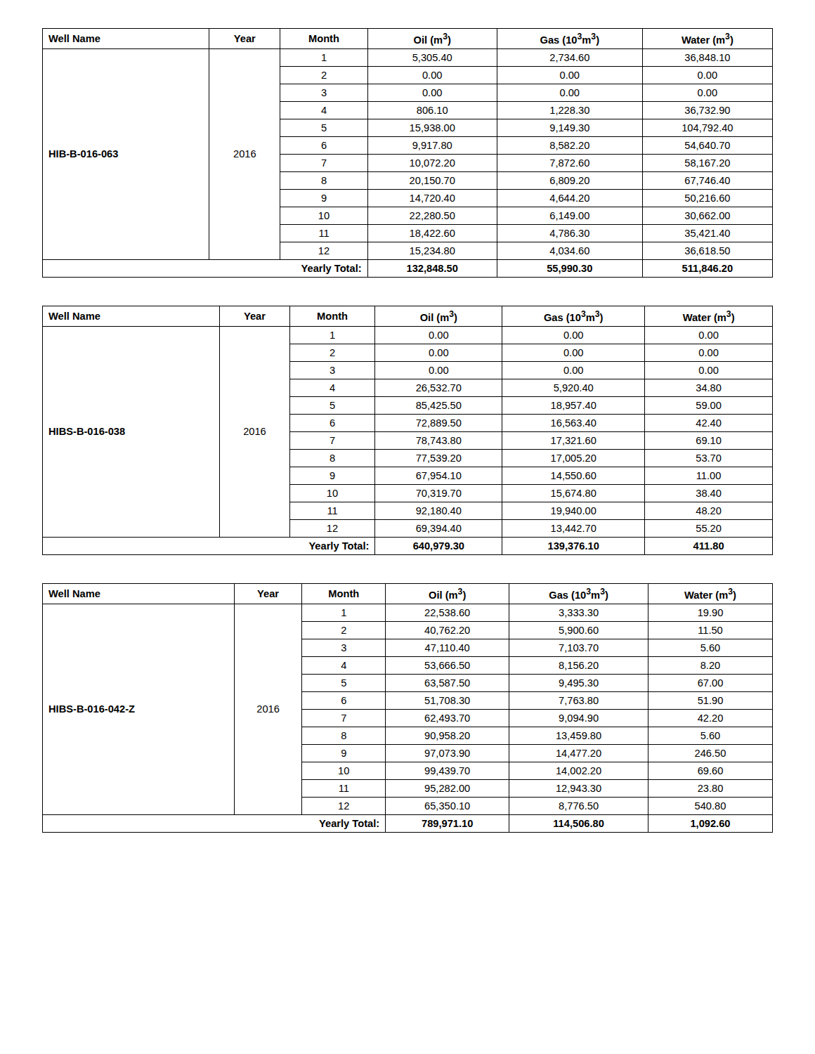Monthly production for well HIB-B-016-063, 2016
| Well Name | Year | Month | Oil (m 3 ) | Gas (10 3 m 3 ) | Water (m 3 ) |
| --- | --- | --- | --- | --- | --- |
| HIB-B-016-063 | 2016 | 1 | 5,305.40 | 2,734.60 | 36,848.10 |
| 2 | 0.00 | 0.00 | 0.00 |
| 3 | 0.00 | 0.00 | 0.00 |
| 4 | 806.10 | 1,228.30 | 36,732.90 |
| 5 | 15,938.00 | 9,149.30 | 104,792.40 |
| 6 | 9,917.80 | 8,582.20 | 54,640.70 |
| 7 | 10,072.20 | 7,872.60 | 58,167.20 |
| 8 | 20,150.70 | 6,809.20 | 67,746.40 |
| 9 | 14,720.40 | 4,644.20 | 50,216.60 |
| 10 | 22,280.50 | 6,149.00 | 30,662.00 |
| 11 | 18,422.60 | 4,786.30 | 35,421.40 |
| 12 | 15,234.80 | 4,034.60 | 36,618.50 |
| Yearly Total: | 132,848.50 | 55,990.30 | 511,846.20 |
Monthly production for well HIBS-B-016-038, 2016
| Well Name | Year | Month | Oil (m 3 ) | Gas (10 3 m 3 ) | Water (m 3 ) |
| --- | --- | --- | --- | --- | --- |
| HIBS-B-016-038 | 2016 | 1 | 0.00 | 0.00 | 0.00 |
| 2 | 0.00 | 0.00 | 0.00 |
| 3 | 0.00 | 0.00 | 0.00 |
| 4 | 26,532.70 | 5,920.40 | 34.80 |
| 5 | 85,425.50 | 18,957.40 | 59.00 |
| 6 | 72,889.50 | 16,563.40 | 42.40 |
| 7 | 78,743.80 | 17,321.60 | 69.10 |
| 8 | 77,539.20 | 17,005.20 | 53.70 |
| 9 | 67,954.10 | 14,550.60 | 11.00 |
| 10 | 70,319.70 | 15,674.80 | 38.40 |
| 11 | 92,180.40 | 19,940.00 | 48.20 |
| 12 | 69,394.40 | 13,442.70 | 55.20 |
| Yearly Total: | 640,979.30 | 139,376.10 | 411.80 |
Monthly production for well HIBS-B-016-042-Z, 2016
| Well Name | Year | Month | Oil (m 3 ) | Gas (10 3 m 3 ) | Water (m 3 ) |
| --- | --- | --- | --- | --- | --- |
| HIBS-B-016-042-Z | 2016 | 1 | 22,538.60 | 3,333.30 | 19.90 |
| 2 | 40,762.20 | 5,900.60 | 11.50 |
| 3 | 47,110.40 | 7,103.70 | 5.60 |
| 4 | 53,666.50 | 8,156.20 | 8.20 |
| 5 | 63,587.50 | 9,495.30 | 67.00 |
| 6 | 51,708.30 | 7,763.80 | 51.90 |
| 7 | 62,493.70 | 9,094.90 | 42.20 |
| 8 | 90,958.20 | 13,459.80 | 5.60 |
| 9 | 97,073.90 | 14,477.20 | 246.50 |
| 10 | 99,439.70 | 14,002.20 | 69.60 |
| 11 | 95,282.00 | 12,943.30 | 23.80 |
| 12 | 65,350.10 | 8,776.50 | 540.80 |
| Yearly Total: | 789,971.10 | 114,506.80 | 1,092.60 |